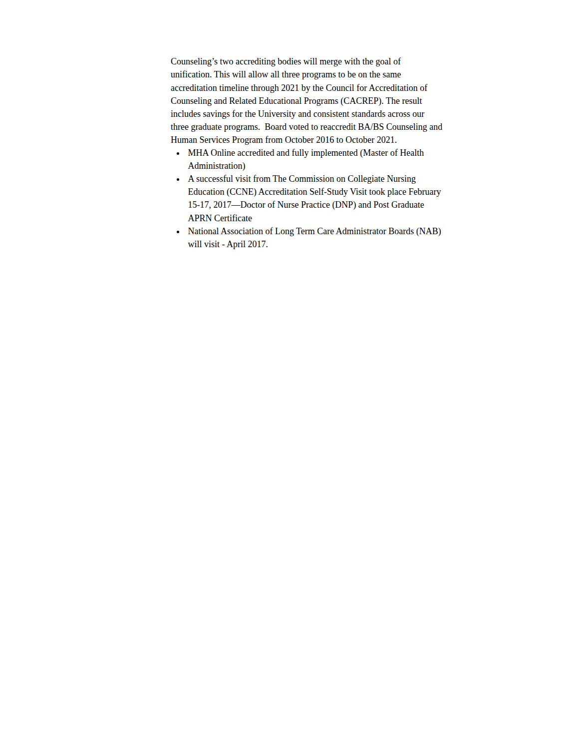Counseling’s two accrediting bodies will merge with the goal of unification. This will allow all three programs to be on the same accreditation timeline through 2021 by the Council for Accreditation of Counseling and Related Educational Programs (CACREP). The result includes savings for the University and consistent standards across our three graduate programs. Board voted to reaccredit BA/BS Counseling and Human Services Program from October 2016 to October 2021.
MHA Online accredited and fully implemented (Master of Health Administration)
A successful visit from The Commission on Collegiate Nursing Education (CCNE) Accreditation Self-Study Visit took place February 15-17, 2017—Doctor of Nurse Practice (DNP) and Post Graduate APRN Certificate
National Association of Long Term Care Administrator Boards (NAB) will visit - April 2017.